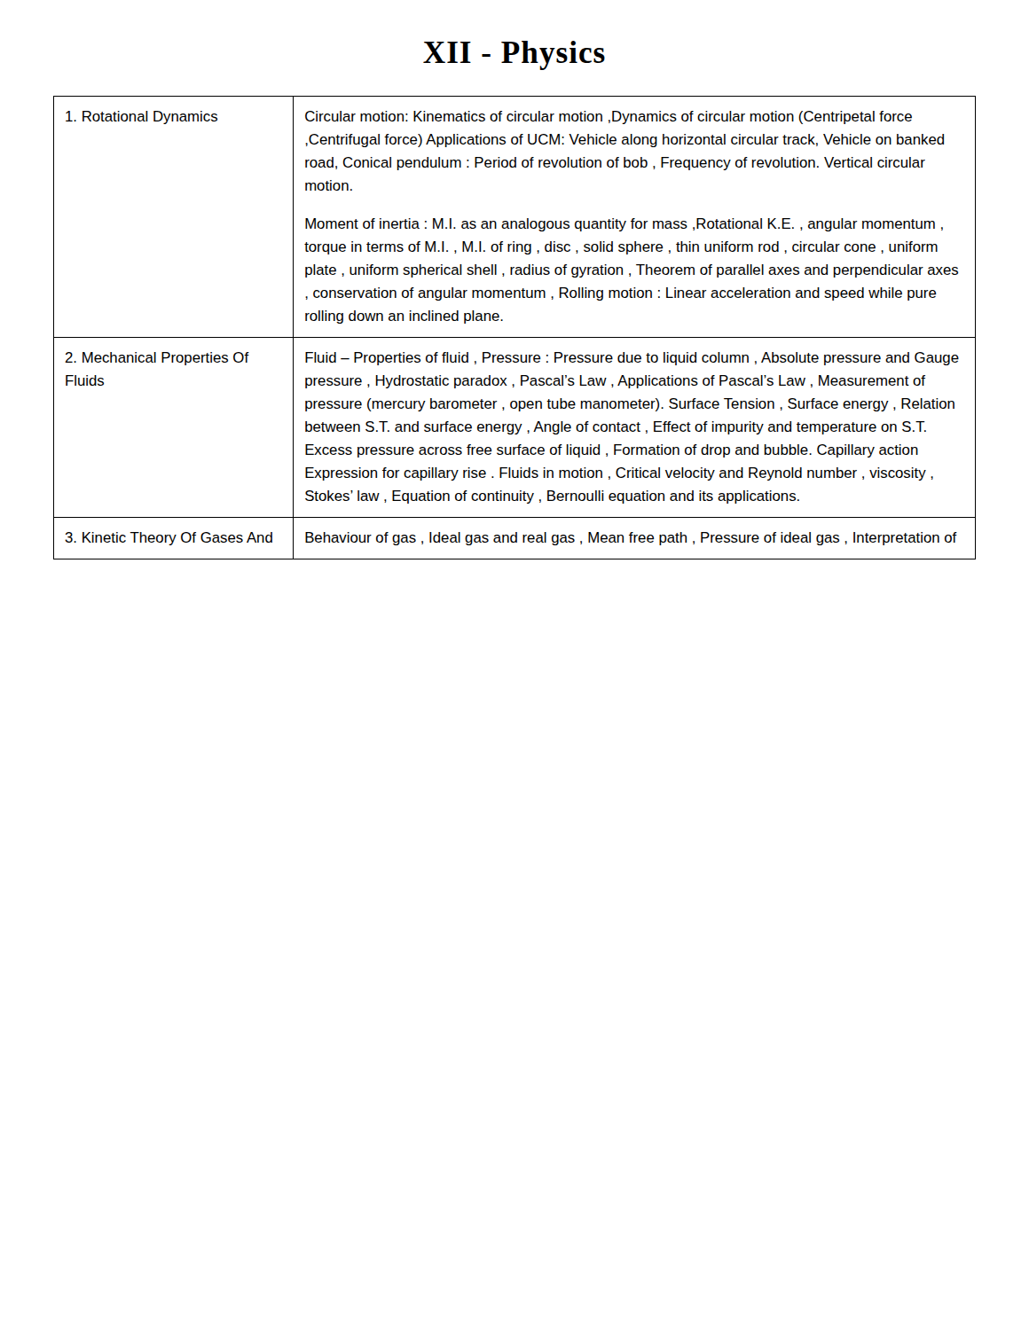XII - Physics
| 1. Rotational Dynamics | Circular motion: Kinematics of circular motion ,Dynamics of circular motion (Centripetal force ,Centrifugal force) Applications of UCM: Vehicle along horizontal circular track, Vehicle on banked road, Conical pendulum : Period of revolution of bob , Frequency of revolution. Vertical circular motion. Moment of inertia : M.I. as an analogous quantity for mass ,Rotational K.E. , angular momentum , torque in terms of M.I. , M.I. of ring , disc , solid sphere , thin uniform rod , circular cone , uniform plate , uniform spherical shell , radius of gyration , Theorem of parallel axes and perpendicular axes , conservation of angular momentum , Rolling motion : Linear acceleration and speed while pure rolling down an inclined plane. |
| 2. Mechanical Properties Of Fluids | Fluid – Properties of fluid , Pressure : Pressure due to liquid column , Absolute pressure and Gauge pressure , Hydrostatic paradox , Pascal’s Law , Applications of Pascal’s Law , Measurement of pressure (mercury barometer , open tube manometer). Surface Tension , Surface energy , Relation between S.T. and surface energy , Angle of contact , Effect of impurity and temperature on S.T. Excess pressure across free surface of liquid , Formation of drop and bubble. Capillary action Expression for capillary rise . Fluids in motion , Critical velocity and Reynold number , viscosity , Stokes’ law , Equation of continuity , Bernoulli equation and its applications. |
| 3. Kinetic Theory Of Gases And | Behaviour of gas , Ideal gas and real gas , Mean free path , Pressure of ideal gas , Interpretation of |